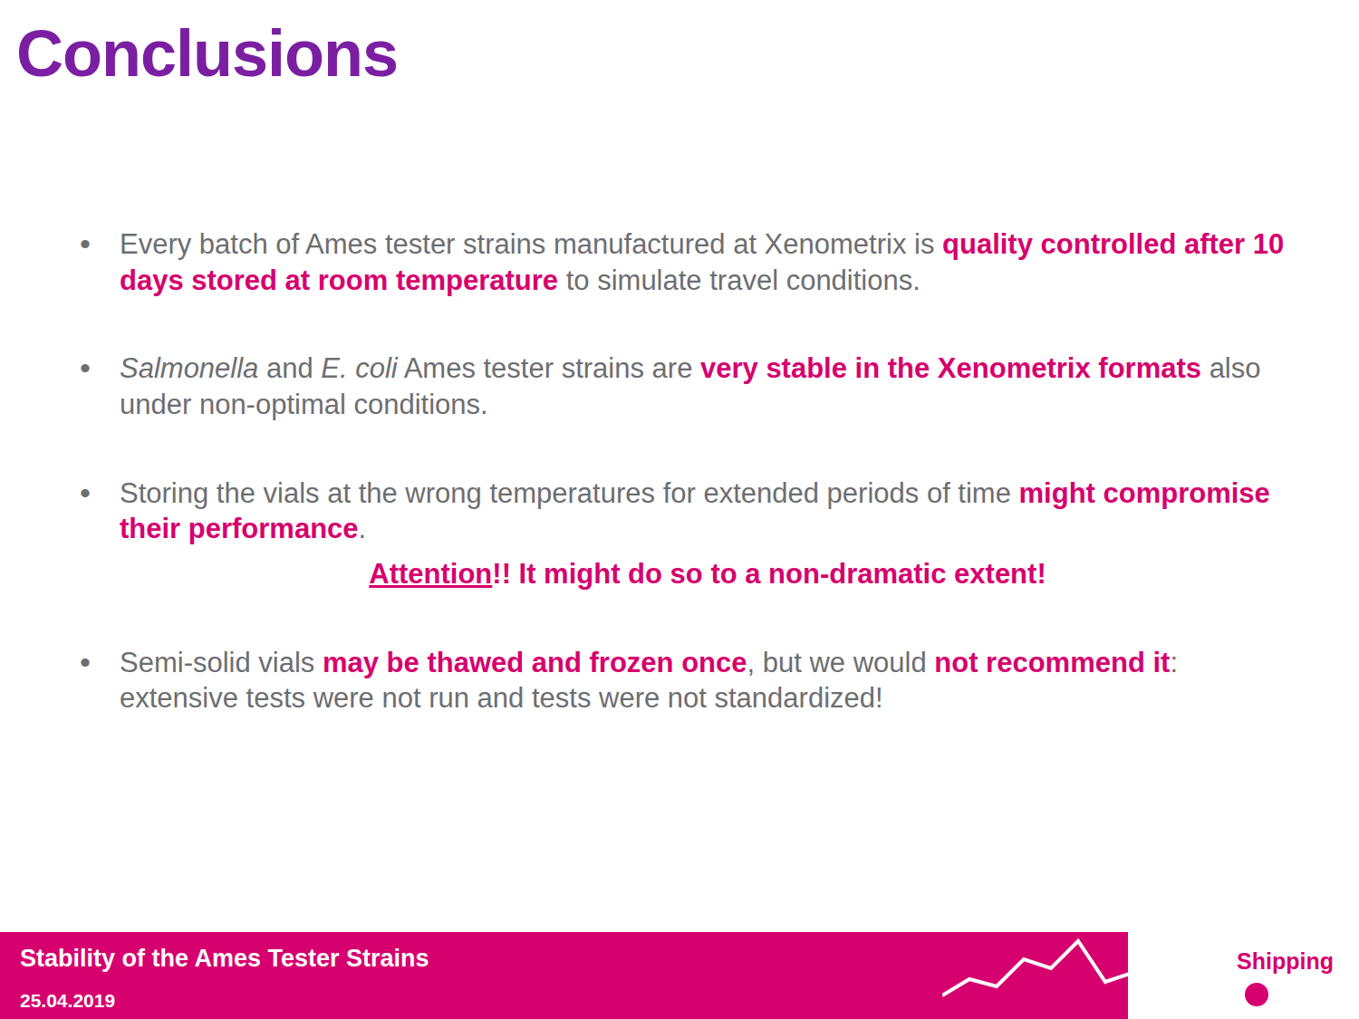Conclusions
Every batch of Ames tester strains manufactured at Xenometrix is quality controlled after 10 days stored at room temperature to simulate travel conditions.
Salmonella and E. coli Ames tester strains are very stable in the Xenometrix formats also under non-optimal conditions.
Storing the vials at the wrong temperatures for extended periods of time might compromise their performance. Attention!! It might do so to a non-dramatic extent!
Semi-solid vials may be thawed and frozen once, but we would not recommend it: extensive tests were not run and tests were not standardized!
Stability of the Ames Tester Strains
25.04.2019
Xenometrix AG
Shipping